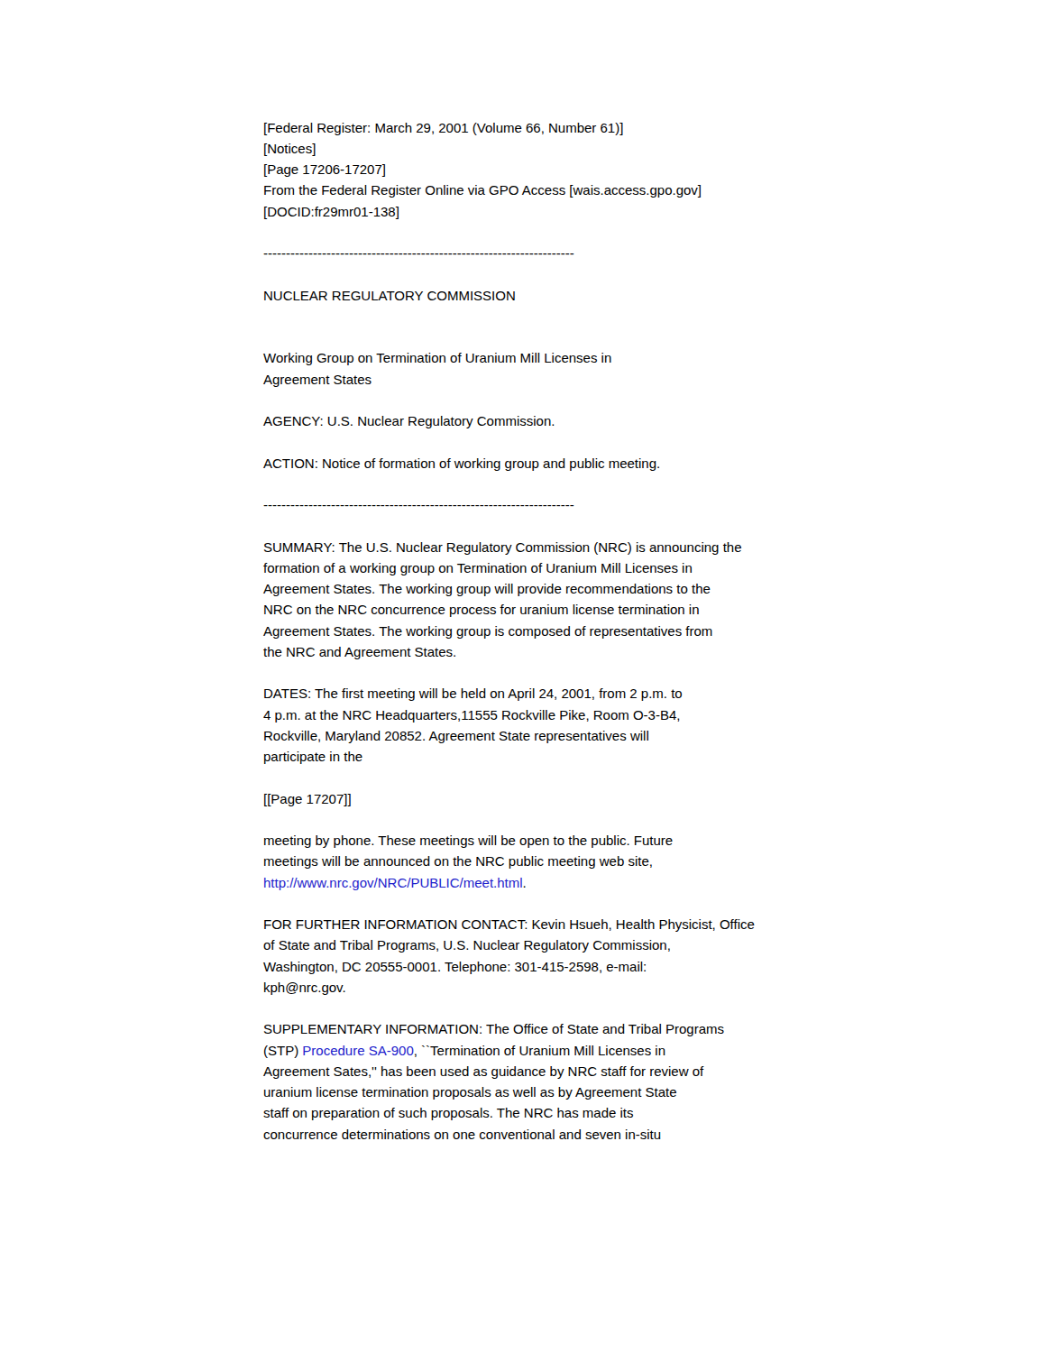[Federal Register: March 29, 2001 (Volume 66, Number 61)]
[Notices]
[Page 17206-17207]
From the Federal Register Online via GPO Access [wais.access.gpo.gov]
[DOCID:fr29mr01-138]

---------------------------------------------------------------------

NUCLEAR REGULATORY COMMISSION


Working Group on Termination of Uranium Mill Licenses in
Agreement States

AGENCY: U.S. Nuclear Regulatory Commission.

ACTION: Notice of formation of working group and public meeting.

---------------------------------------------------------------------

SUMMARY: The U.S. Nuclear Regulatory Commission (NRC) is announcing the
formation of a working group on Termination of Uranium Mill Licenses in
Agreement States. The working group will provide recommendations to the
NRC on the NRC concurrence process for uranium license termination in
Agreement States. The working group is composed of representatives from
the NRC and Agreement States.

DATES: The first meeting will be held on April 24, 2001, from 2 p.m. to
4 p.m. at the NRC Headquarters,11555 Rockville Pike, Room O-3-B4,
Rockville, Maryland 20852. Agreement State representatives will
participate in the

[[Page 17207]]

meeting by phone. These meetings will be open to the public. Future
meetings will be announced on the NRC public meeting web site,
http://www.nrc.gov/NRC/PUBLIC/meet.html.

FOR FURTHER INFORMATION CONTACT: Kevin Hsueh, Health Physicist, Office
of State and Tribal Programs, U.S. Nuclear Regulatory Commission,
Washington, DC 20555-0001. Telephone: 301-415-2598, e-mail:
kph@nrc.gov.

SUPPLEMENTARY INFORMATION: The Office of State and Tribal Programs
(STP) Procedure SA-900, ``Termination of Uranium Mill Licenses in
Agreement Sates,'' has been used as guidance by NRC staff for review of
uranium license termination proposals as well as by Agreement State
staff on preparation of such proposals. The NRC has made its
concurrence determinations on one conventional and seven in-situ